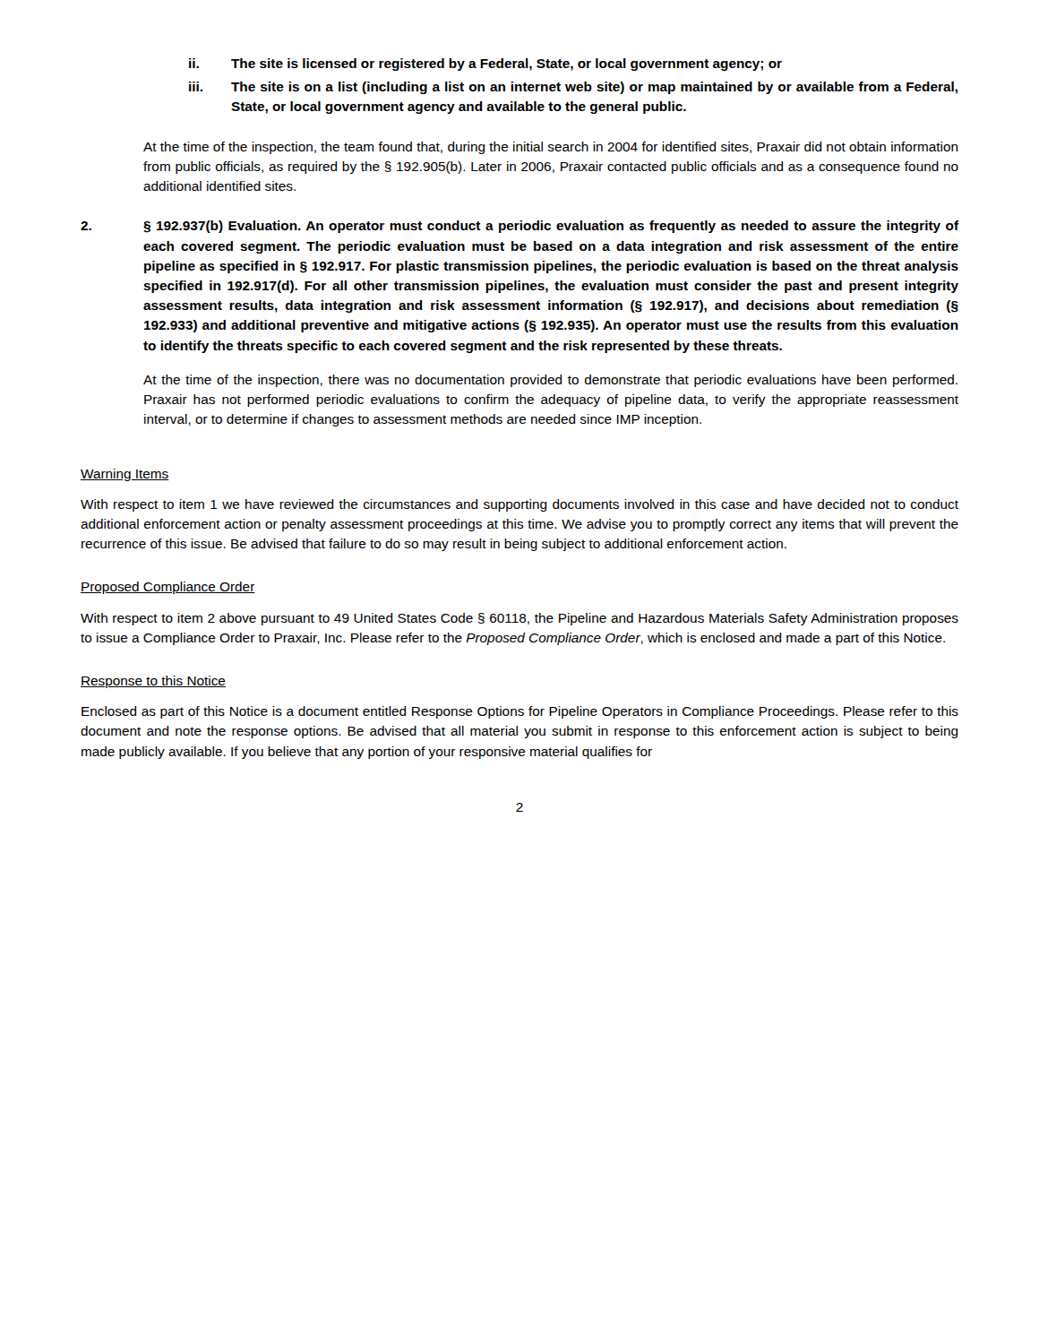ii. The site is licensed or registered by a Federal, State, or local government agency; or
iii. The site is on a list (including a list on an internet web site) or map maintained by or available from a Federal, State, or local government agency and available to the general public.
At the time of the inspection, the team found that, during the initial search in 2004 for identified sites, Praxair did not obtain information from public officials, as required by the § 192.905(b). Later in 2006, Praxair contacted public officials and as a consequence found no additional identified sites.
2.
§ 192.937(b) Evaluation. An operator must conduct a periodic evaluation as frequently as needed to assure the integrity of each covered segment. The periodic evaluation must be based on a data integration and risk assessment of the entire pipeline as specified in § 192.917. For plastic transmission pipelines, the periodic evaluation is based on the threat analysis specified in 192.917(d). For all other transmission pipelines, the evaluation must consider the past and present integrity assessment results, data integration and risk assessment information (§ 192.917), and decisions about remediation (§ 192.933) and additional preventive and mitigative actions (§ 192.935). An operator must use the results from this evaluation to identify the threats specific to each covered segment and the risk represented by these threats.
At the time of the inspection, there was no documentation provided to demonstrate that periodic evaluations have been performed. Praxair has not performed periodic evaluations to confirm the adequacy of pipeline data, to verify the appropriate reassessment interval, or to determine if changes to assessment methods are needed since IMP inception.
Warning Items
With respect to item 1 we have reviewed the circumstances and supporting documents involved in this case and have decided not to conduct additional enforcement action or penalty assessment proceedings at this time. We advise you to promptly correct any items that will prevent the recurrence of this issue. Be advised that failure to do so may result in being subject to additional enforcement action.
Proposed Compliance Order
With respect to item 2 above pursuant to 49 United States Code § 60118, the Pipeline and Hazardous Materials Safety Administration proposes to issue a Compliance Order to Praxair, Inc. Please refer to the Proposed Compliance Order, which is enclosed and made a part of this Notice.
Response to this Notice
Enclosed as part of this Notice is a document entitled Response Options for Pipeline Operators in Compliance Proceedings. Please refer to this document and note the response options. Be advised that all material you submit in response to this enforcement action is subject to being made publicly available. If you believe that any portion of your responsive material qualifies for
2